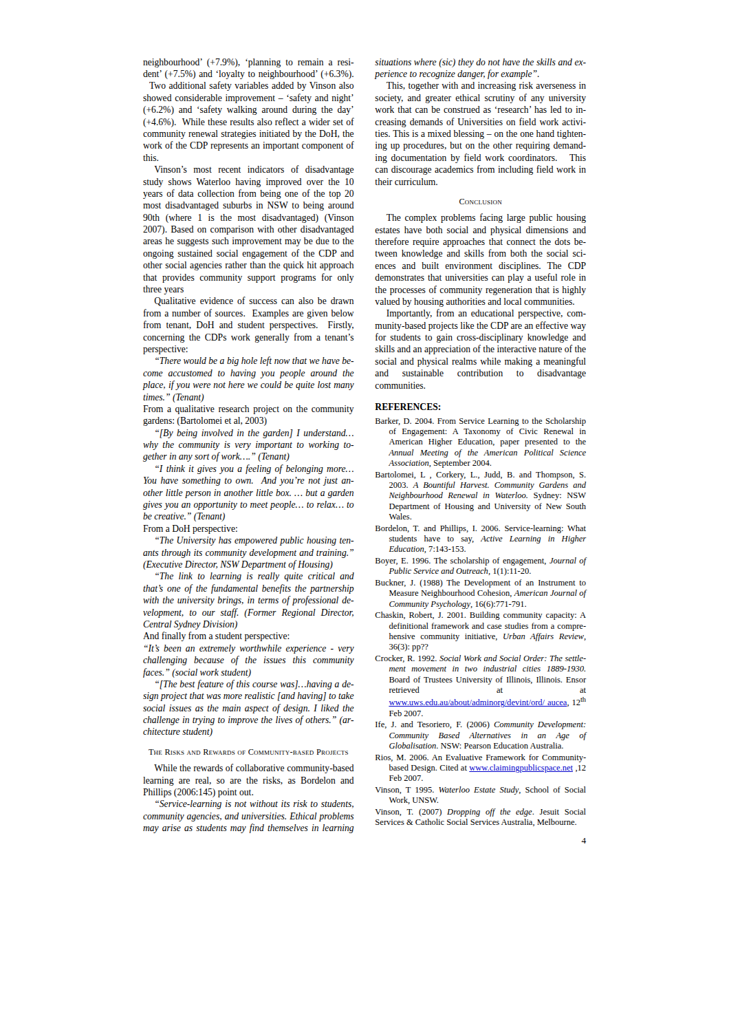neighbourhood’ (+7.9%), ‘planning to remain a resident’ (+7.5%) and ‘loyalty to neighbourhood’ (+6.3%). Two additional safety variables added by Vinson also showed considerable improvement – ‘safety and night’ (+6.2%) and ‘safety walking around during the day’ (+4.6%). While these results also reflect a wider set of community renewal strategies initiated by the DoH, the work of the CDP represents an important component of this.
Vinson’s most recent indicators of disadvantage study shows Waterloo having improved over the 10 years of data collection from being one of the top 20 most disadvantaged suburbs in NSW to being around 90th (where 1 is the most disadvantaged) (Vinson 2007). Based on comparison with other disadvantaged areas he suggests such improvement may be due to the ongoing sustained social engagement of the CDP and other social agencies rather than the quick hit approach that provides community support programs for only three years
Qualitative evidence of success can also be drawn from a number of sources. Examples are given below from tenant, DoH and student perspectives. Firstly, concerning the CDPs work generally from a tenant’s perspective:
“There would be a big hole left now that we have become accustomed to having you people around the place, if you were not here we could be quite lost many times.” (Tenant)
From a qualitative research project on the community gardens: (Bartolomei et al, 2003)
“[By being involved in the garden] I understand…why the community is very important to working together in any sort of work….” (Tenant)
“I think it gives you a feeling of belonging more… You have something to own. And you’re not just another little person in another little box. … but a garden gives you an opportunity to meet people… to relax… to be creative.” (Tenant)
From a DoH perspective:
“The University has empowered public housing tenants through its community development and training.” (Executive Director, NSW Department of Housing)
“The link to learning is really quite critical and that’s one of the fundamental benefits the partnership with the university brings, in terms of professional development, to our staff. (Former Regional Director, Central Sydney Division)
And finally from a student perspective:
“It’s been an extremely worthwhile experience - very challenging because of the issues this community faces.” (social work student)
“[The best feature of this course was]…having a design project that was more realistic [and having] to take social issues as the main aspect of design. I liked the challenge in trying to improve the lives of others.” (architecture student)
The Risks and Rewards of Community-based Projects
While the rewards of collaborative community-based learning are real, so are the risks, as Bordelon and Phillips (2006:145) point out.
“Service-learning is not without its risk to students, community agencies, and universities. Ethical problems may arise as students may find themselves in learning situations where (sic) they do not have the skills and experience to recognize danger, for example”.
This, together with and increasing risk averseness in society, and greater ethical scrutiny of any university work that can be construed as ‘research’ has led to increasing demands of Universities on field work activities. This is a mixed blessing – on the one hand tightening up procedures, but on the other requiring demanding documentation by field work coordinators. This can discourage academics from including field work in their curriculum.
Conclusion
The complex problems facing large public housing estates have both social and physical dimensions and therefore require approaches that connect the dots between knowledge and skills from both the social sciences and built environment disciplines. The CDP demonstrates that universities can play a useful role in the processes of community regeneration that is highly valued by housing authorities and local communities.
Importantly, from an educational perspective, community-based projects like the CDP are an effective way for students to gain cross-disciplinary knowledge and skills and an appreciation of the interactive nature of the social and physical realms while making a meaningful and sustainable contribution to disadvantage communities.
References:
Barker, D. 2004. From Service Learning to the Scholarship of Engagement: A Taxonomy of Civic Renewal in American Higher Education, paper presented to the Annual Meeting of the American Political Science Association, September 2004.
Bartolomei, L , Corkery, L., Judd, B. and Thompson, S. 2003. A Bountiful Harvest. Community Gardens and Neighbourhood Renewal in Waterloo. Sydney: NSW Department of Housing and University of New South Wales.
Bordelon, T. and Phillips, I. 2006. Service-learning: What students have to say, Active Learning in Higher Education, 7:143-153.
Boyer, E. 1996. The scholarship of engagement, Journal of Public Service and Outreach, 1(1):11-20.
Buckner, J. (1988) The Development of an Instrument to Measure Neighbourhood Cohesion, American Journal of Community Psychology, 16(6):771-791.
Chaskin, Robert, J. 2001. Building community capacity: A definitional framework and case studies from a comprehensive community initiative, Urban Affairs Review, 36(3): pp??
Crocker, R. 1992. Social Work and Social Order: The settlement movement in two industrial cities 1889-1930. Board of Trustees University of Illinois, Illinois. Ensor retrieved at at www.uws.edu.au/about/adminorg/devint/ord/ aucea, 12th Feb 2007.
Ife, J. and Tesoriero, F. (2006) Community Development: Community Based Alternatives in an Age of Globalisation. NSW: Pearson Education Australia.
Rios, M. 2006. An Evaluative Framework for Community-based Design. Cited at www.claimingpublicspace.net ,12 Feb 2007.
Vinson, T 1995. Waterloo Estate Study, School of Social Work, UNSW.
Vinson, T. (2007) Dropping off the edge. Jesuit Social Services & Catholic Social Services Australia, Melbourne.
4